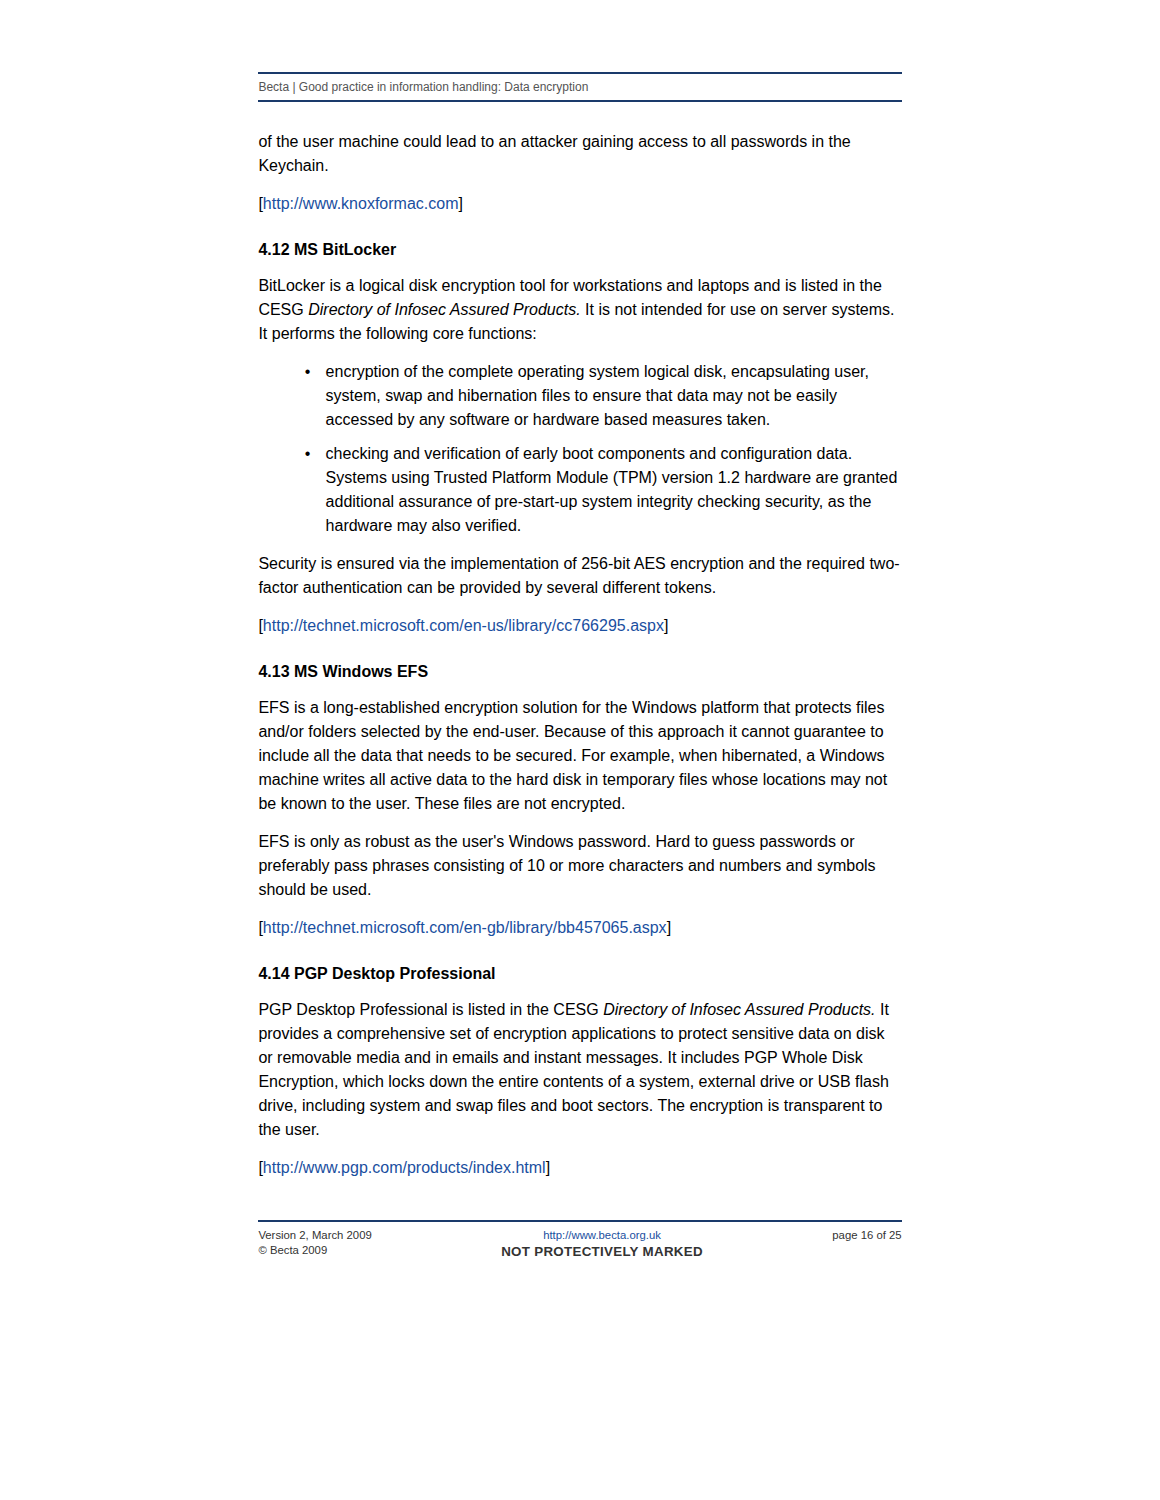Becta | Good practice in information handling: Data encryption
of the user machine could lead to an attacker gaining access to all passwords in the Keychain.
[http://www.knoxformac.com]
4.12 MS BitLocker
BitLocker is a logical disk encryption tool for workstations and laptops and is listed in the CESG Directory of Infosec Assured Products. It is not intended for use on server systems. It performs the following core functions:
encryption of the complete operating system logical disk, encapsulating user, system, swap and hibernation files to ensure that data may not be easily accessed by any software or hardware based measures taken.
checking and verification of early boot components and configuration data. Systems using Trusted Platform Module (TPM) version 1.2 hardware are granted additional assurance of pre-start-up system integrity checking security, as the hardware may also verified.
Security is ensured via the implementation of 256-bit AES encryption and the required two-factor authentication can be provided by several different tokens.
[http://technet.microsoft.com/en-us/library/cc766295.aspx]
4.13 MS Windows EFS
EFS is a long-established encryption solution for the Windows platform that protects files and/or folders selected by the end-user. Because of this approach it cannot guarantee to include all the data that needs to be secured. For example, when hibernated, a Windows machine writes all active data to the hard disk in temporary files whose locations may not be known to the user. These files are not encrypted.
EFS is only as robust as the user's Windows password. Hard to guess passwords or preferably pass phrases consisting of 10 or more characters and numbers and symbols should be used.
[http://technet.microsoft.com/en-gb/library/bb457065.aspx]
4.14 PGP Desktop Professional
PGP Desktop Professional is listed in the CESG Directory of Infosec Assured Products. It provides a comprehensive set of encryption applications to protect sensitive data on disk or removable media and in emails and instant messages. It includes PGP Whole Disk Encryption, which locks down the entire contents of a system, external drive or USB flash drive, including system and swap files and boot sectors. The encryption is transparent to the user.
[http://www.pgp.com/products/index.html]
Version 2, March 2009
© Becta 2009
http://www.becta.org.uk
NOT PROTECTIVELY MARKED
page 16 of 25